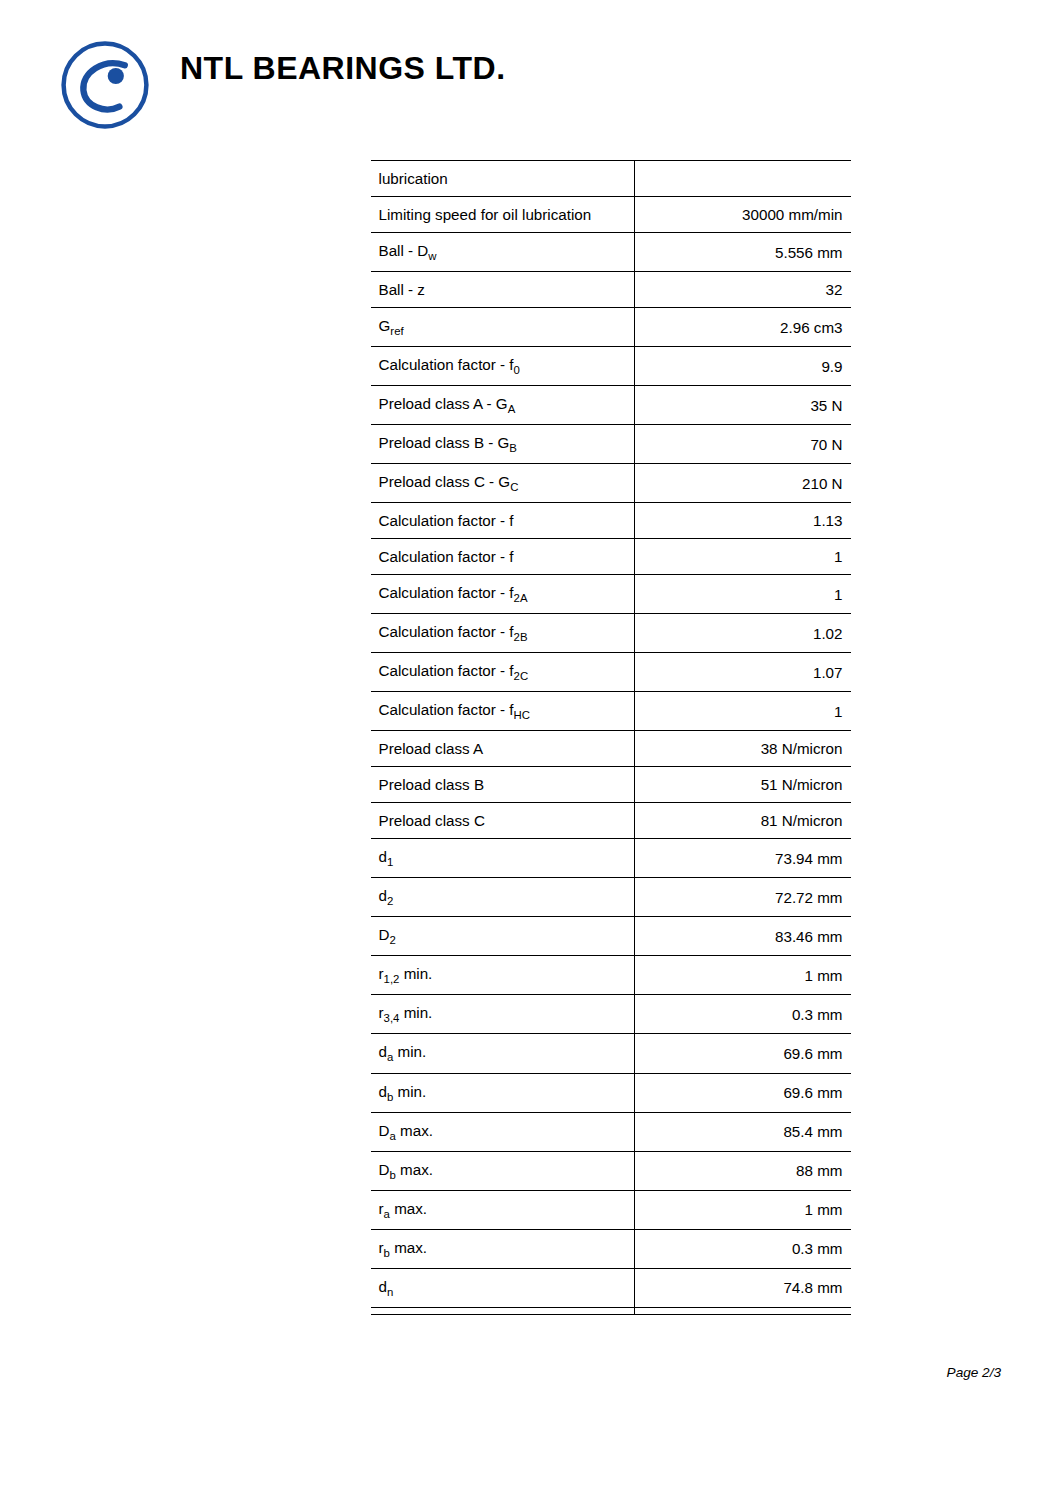NTL BEARINGS LTD.
| lubrication | |
| Limiting speed for oil lubrication | 30000 mm/min |
| Ball - D w | 5.556 mm |
| Ball - z | 32 |
| G ref | 2.96 cm3 |
| Calculation factor - f 0 | 9.9 |
| Preload class A - G A | 35 N |
| Preload class B - G B | 70 N |
| Preload class C - G C | 210 N |
| Calculation factor - f | 1.13 |
| Calculation factor - f | 1 |
| Calculation factor - f 2A | 1 |
| Calculation factor - f 2B | 1.02 |
| Calculation factor - f 2C | 1.07 |
| Calculation factor - f HC | 1 |
| Preload class A | 38 N/micron |
| Preload class B | 51 N/micron |
| Preload class C | 81 N/micron |
| d 1 | 73.94 mm |
| d 2 | 72.72 mm |
| D 2 | 83.46 mm |
| r 1,2 min. | 1 mm |
| r 3,4 min. | 0.3 mm |
| d a min. | 69.6 mm |
| d b min. | 69.6 mm |
| D a max. | 85.4 mm |
| D b max. | 88 mm |
| r a max. | 1 mm |
| r b max. | 0.3 mm |
| d n | 74.8 mm |
Page 2/3